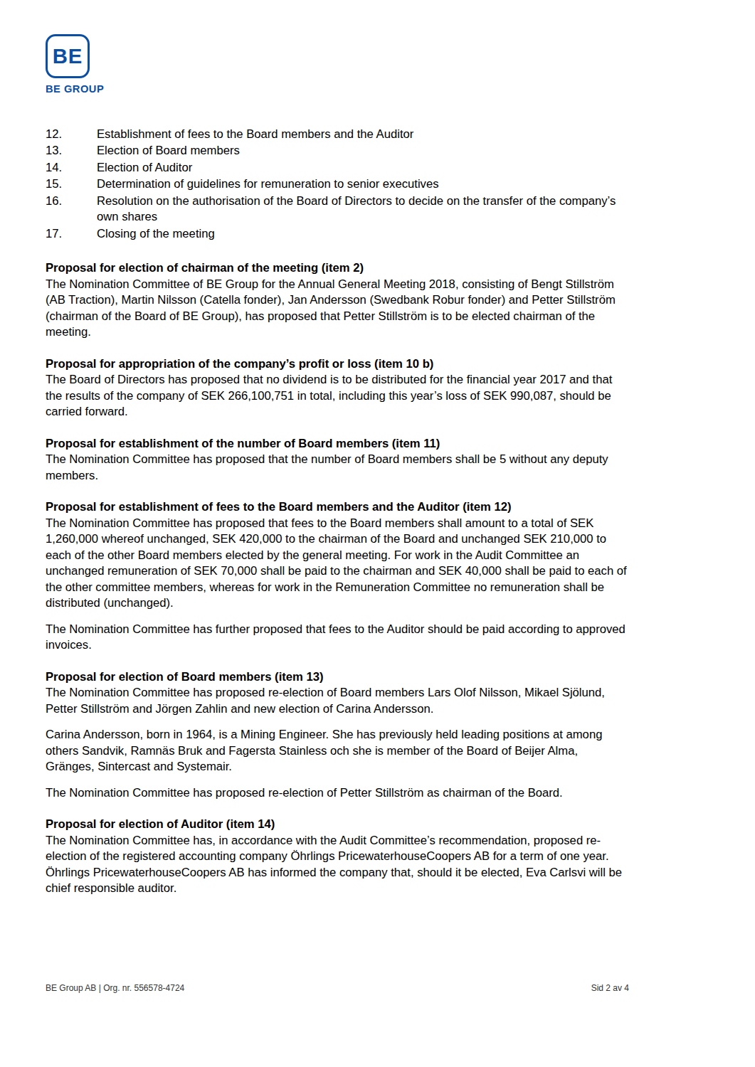BE
BE GROUP
12. Establishment of fees to the Board members and the Auditor
13. Election of Board members
14. Election of Auditor
15. Determination of guidelines for remuneration to senior executives
16. Resolution on the authorisation of the Board of Directors to decide on the transfer of the company’s own shares
17. Closing of the meeting
Proposal for election of chairman of the meeting (item 2)
The Nomination Committee of BE Group for the Annual General Meeting 2018, consisting of Bengt Stillström (AB Traction), Martin Nilsson (Catella fonder), Jan Andersson (Swedbank Robur fonder) and Petter Stillström (chairman of the Board of BE Group), has proposed that Petter Stillström is to be elected chairman of the meeting.
Proposal for appropriation of the company’s profit or loss (item 10 b)
The Board of Directors has proposed that no dividend is to be distributed for the financial year 2017 and that the results of the company of SEK 266,100,751 in total, including this year’s loss of SEK 990,087, should be carried forward.
Proposal for establishment of the number of Board members (item 11)
The Nomination Committee has proposed that the number of Board members shall be 5 without any deputy members.
Proposal for establishment of fees to the Board members and the Auditor (item 12)
The Nomination Committee has proposed that fees to the Board members shall amount to a total of SEK 1,260,000 whereof unchanged, SEK 420,000 to the chairman of the Board and unchanged SEK 210,000 to each of the other Board members elected by the general meeting. For work in the Audit Committee an unchanged remuneration of SEK 70,000 shall be paid to the chairman and SEK 40,000 shall be paid to each of the other committee members, whereas for work in the Remuneration Committee no remuneration shall be distributed (unchanged).
The Nomination Committee has further proposed that fees to the Auditor should be paid according to approved invoices.
Proposal for election of Board members (item 13)
The Nomination Committee has proposed re-election of Board members Lars Olof Nilsson, Mikael Sjölund, Petter Stillström and Jörgen Zahlin and new election of Carina Andersson.
Carina Andersson, born in 1964, is a Mining Engineer. She has previously held leading positions at among others Sandvik, Ramnäs Bruk and Fagersta Stainless och she is member of the Board of Beijer Alma, Gränges, Sintercast and Systemair.
The Nomination Committee has proposed re-election of Petter Stillström as chairman of the Board.
Proposal for election of Auditor (item 14)
The Nomination Committee has, in accordance with the Audit Committee’s recommendation, proposed re-election of the registered accounting company Öhrlings PricewaterhouseCoopers AB for a term of one year. Öhrlings PricewaterhouseCoopers AB has informed the company that, should it be elected, Eva Carlsvi will be chief responsible auditor.
BE Group AB | Org. nr. 556578-4724 Sid 2 av 4